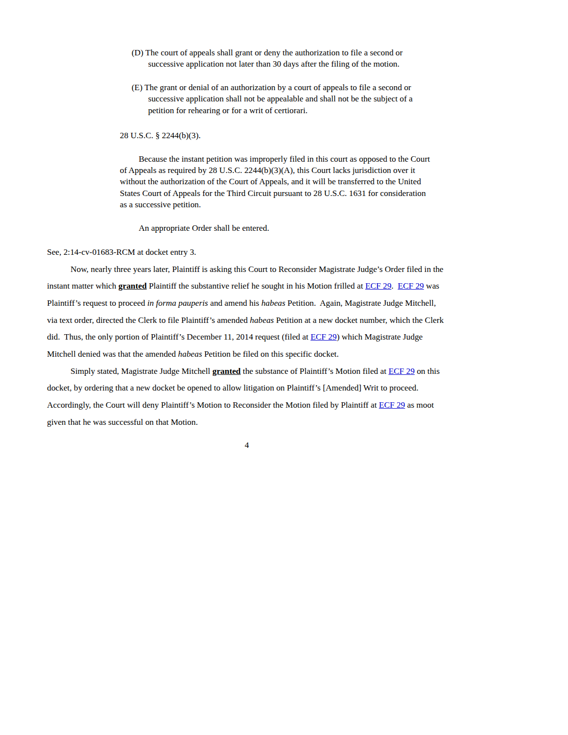(D) The court of appeals shall grant or deny the authorization to file a second or successive application not later than 30 days after the filing of the motion.
(E) The grant or denial of an authorization by a court of appeals to file a second or successive application shall not be appealable and shall not be the subject of a petition for rehearing or for a writ of certiorari.
28 U.S.C. § 2244(b)(3).
Because the instant petition was improperly filed in this court as opposed to the Court of Appeals as required by 28 U.S.C. 2244(b)(3)(A), this Court lacks jurisdiction over it without the authorization of the Court of Appeals, and it will be transferred to the United States Court of Appeals for the Third Circuit pursuant to 28 U.S.C. 1631 for consideration as a successive petition.
An appropriate Order shall be entered.
See, 2:14-cv-01683-RCM at docket entry 3.
Now, nearly three years later, Plaintiff is asking this Court to Reconsider Magistrate Judge’s Order filed in the instant matter which granted Plaintiff the substantive relief he sought in his Motion frilled at ECF 29. ECF 29 was Plaintiff’s request to proceed in forma pauperis and amend his habeas Petition. Again, Magistrate Judge Mitchell, via text order, directed the Clerk to file Plaintiff’s amended habeas Petition at a new docket number, which the Clerk did. Thus, the only portion of Plaintiff’s December 11, 2014 request (filed at ECF 29) which Magistrate Judge Mitchell denied was that the amended habeas Petition be filed on this specific docket.
Simply stated, Magistrate Judge Mitchell granted the substance of Plaintiff’s Motion filed at ECF 29 on this docket, by ordering that a new docket be opened to allow litigation on Plaintiff’s [Amended] Writ to proceed. Accordingly, the Court will deny Plaintiff’s Motion to Reconsider the Motion filed by Plaintiff at ECF 29 as moot given that he was successful on that Motion.
4